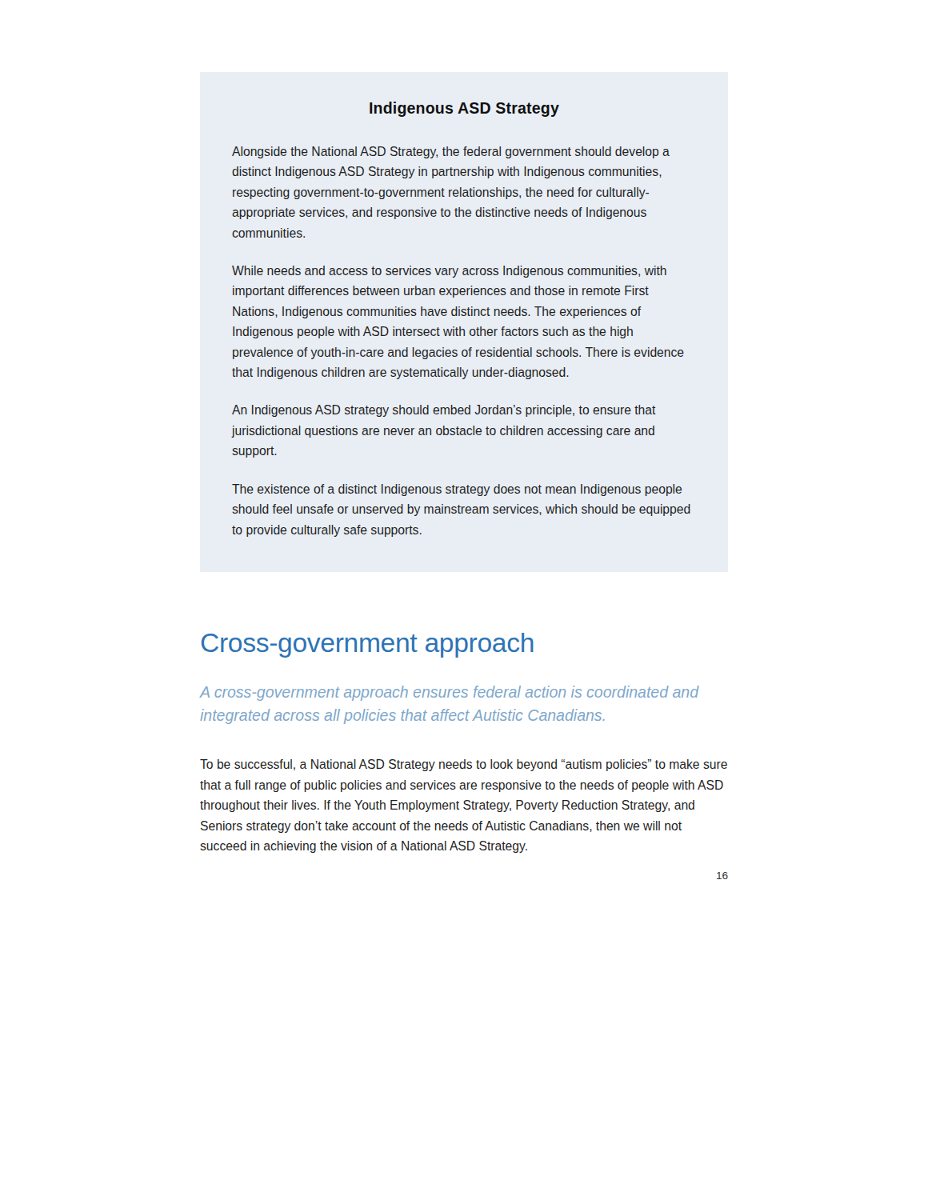Indigenous ASD Strategy
Alongside the National ASD Strategy, the federal government should develop a distinct Indigenous ASD Strategy in partnership with Indigenous communities, respecting government-to-government relationships, the need for culturally-appropriate services, and responsive to the distinctive needs of Indigenous communities.
While needs and access to services vary across Indigenous communities, with important differences between urban experiences and those in remote First Nations, Indigenous communities have distinct needs. The experiences of Indigenous people with ASD intersect with other factors such as the high prevalence of youth-in-care and legacies of residential schools. There is evidence that Indigenous children are systematically under-diagnosed.
An Indigenous ASD strategy should embed Jordan’s principle, to ensure that jurisdictional questions are never an obstacle to children accessing care and support.
The existence of a distinct Indigenous strategy does not mean Indigenous people should feel unsafe or unserved by mainstream services, which should be equipped to provide culturally safe supports.
Cross-government approach
A cross-government approach ensures federal action is coordinated and integrated across all policies that affect Autistic Canadians.
To be successful, a National ASD Strategy needs to look beyond “autism policies” to make sure that a full range of public policies and services are responsive to the needs of people with ASD throughout their lives. If the Youth Employment Strategy, Poverty Reduction Strategy, and Seniors strategy don’t take account of the needs of Autistic Canadians, then we will not succeed in achieving the vision of a National ASD Strategy.
16